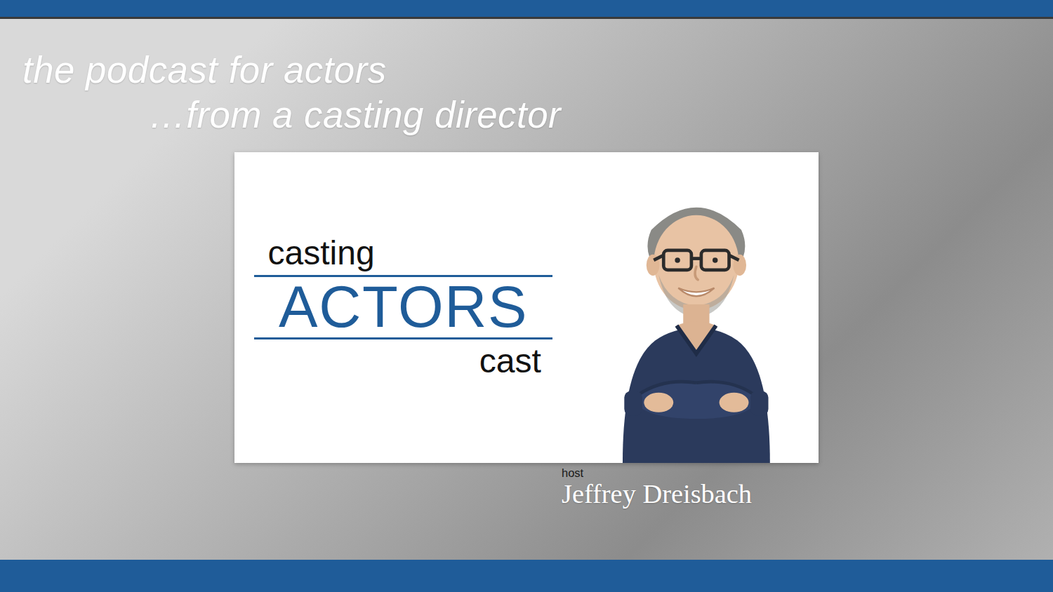the podcast for actors …from a casting director
casting ACTORS cast
host Jeffrey Dreisbach